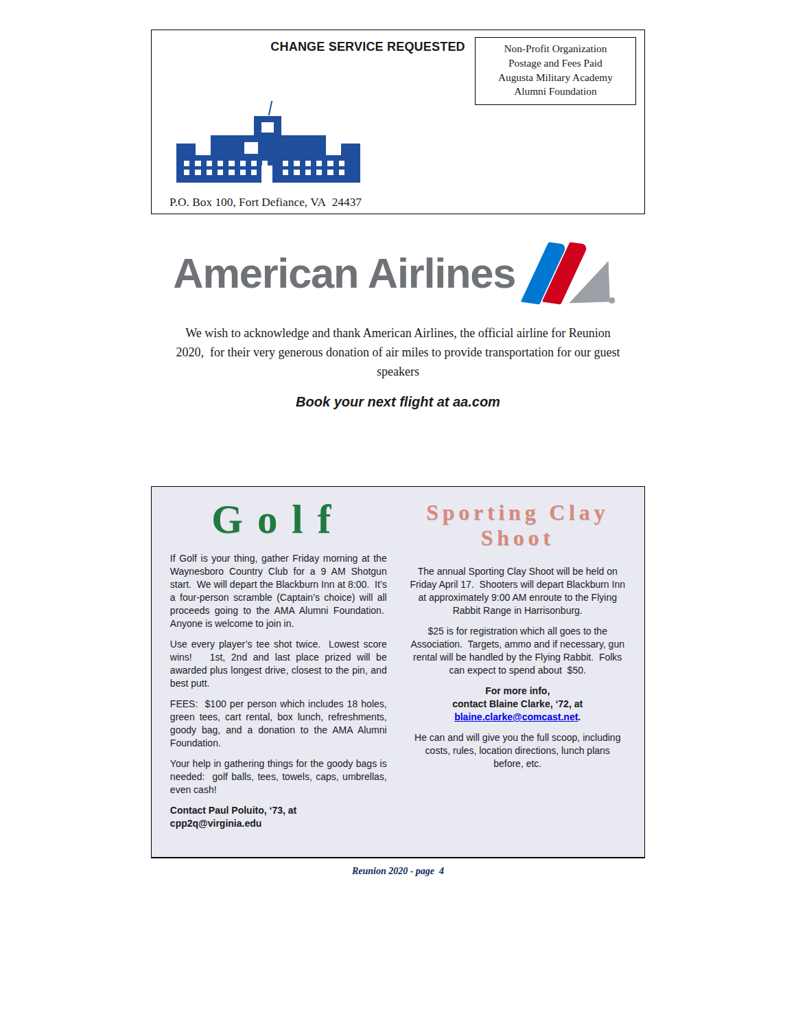CHANGE SERVICE REQUESTED
Non-Profit Organization
Postage and Fees Paid
Augusta Military Academy
Alumni Foundation
P.O. Box 100, Fort Defiance, VA 24437
American Airlines
We wish to acknowledge and thank American Airlines, the official airline for Reunion 2020, for their very generous donation of air miles to provide transportation for our guest speakers
Book your next flight at aa.com
Golf
If Golf is your thing, gather Friday morning at the Waynesboro Country Club for a 9 AM Shotgun start. We will depart the Blackburn Inn at 8:00. It’s a four-person scramble (Captain’s choice) will all proceeds going to the AMA Alumni Foundation. Anyone is welcome to join in.
Use every player’s tee shot twice. Lowest score wins! 1st, 2nd and last place prized will be awarded plus longest drive, closest to the pin, and best putt.
FEES: $100 per person which includes 18 holes, green tees, cart rental, box lunch, refreshments, goody bag, and a donation to the AMA Alumni Foundation.
Your help in gathering things for the goody bags is needed: golf balls, tees, towels, caps, umbrellas, even cash!
Contact Paul Poluito, ‘73, at
cpp2q@virginia.edu
Sporting Clay
Shoot
The annual Sporting Clay Shoot will be held on Friday April 17. Shooters will depart Blackburn Inn at approximately 9:00 AM enroute to the Flying Rabbit Range in Harrisonburg.
$25 is for registration which all goes to the Association. Targets, ammo and if necessary, gun rental will be handled by the Flying Rabbit. Folks can expect to spend about $50.
For more info,
contact Blaine Clarke, ‘72, at
blaine.clarke@comcast.net.
He can and will give you the full scoop, including costs, rules, location directions, lunch plans before, etc.
Reunion 2020 - page 4